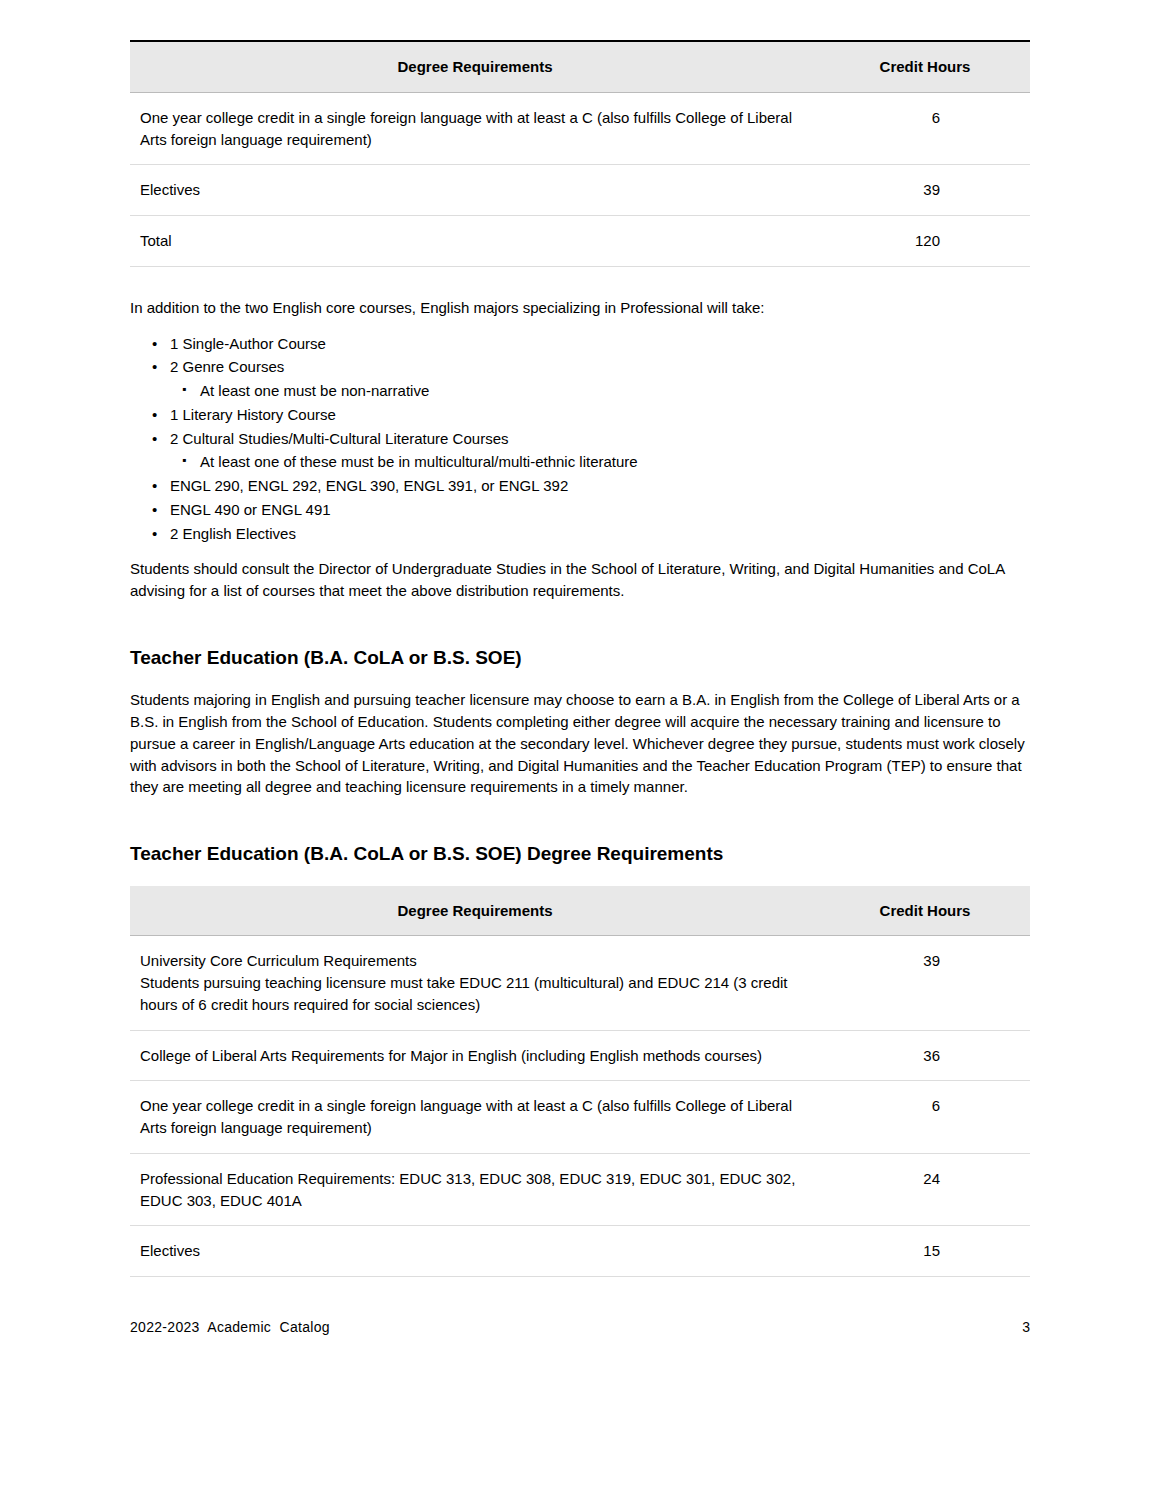| Degree Requirements | Credit Hours |
| --- | --- |
| One year college credit in a single foreign language with at least a C (also fulfills College of Liberal Arts foreign language requirement) | 6 |
| Electives | 39 |
| Total | 120 |
In addition to the two English core courses, English majors specializing in Professional will take:
1 Single-Author Course
2 Genre Courses
At least one must be non-narrative
1 Literary History Course
2 Cultural Studies/Multi-Cultural Literature Courses
At least one of these must be in multicultural/multi-ethnic literature
ENGL 290, ENGL 292, ENGL 390, ENGL 391, or ENGL 392
ENGL 490 or ENGL 491
2 English Electives
Students should consult the Director of Undergraduate Studies in the School of Literature, Writing, and Digital Humanities and CoLA advising for a list of courses that meet the above distribution requirements.
Teacher Education (B.A. CoLA or B.S. SOE)
Students majoring in English and pursuing teacher licensure may choose to earn a B.A. in English from the College of Liberal Arts or a B.S. in English from the School of Education. Students completing either degree will acquire the necessary training and licensure to pursue a career in English/Language Arts education at the secondary level. Whichever degree they pursue, students must work closely with advisors in both the School of Literature, Writing, and Digital Humanities and the Teacher Education Program (TEP) to ensure that they are meeting all degree and teaching licensure requirements in a timely manner.
Teacher Education (B.A. CoLA or B.S. SOE) Degree Requirements
| Degree Requirements | Credit Hours |
| --- | --- |
| University Core Curriculum Requirements Students pursuing teaching licensure must take EDUC 211 (multicultural) and EDUC 214 (3 credit hours of 6 credit hours required for social sciences) | 39 |
| College of Liberal Arts Requirements for Major in English (including English methods courses) | 36 |
| One year college credit in a single foreign language with at least a C (also fulfills College of Liberal Arts foreign language requirement) | 6 |
| Professional Education Requirements: EDUC 313, EDUC 308, EDUC 319, EDUC 301, EDUC 302, EDUC 303, EDUC 401A | 24 |
| Electives | 15 |
2022-2023 Academic Catalog 3